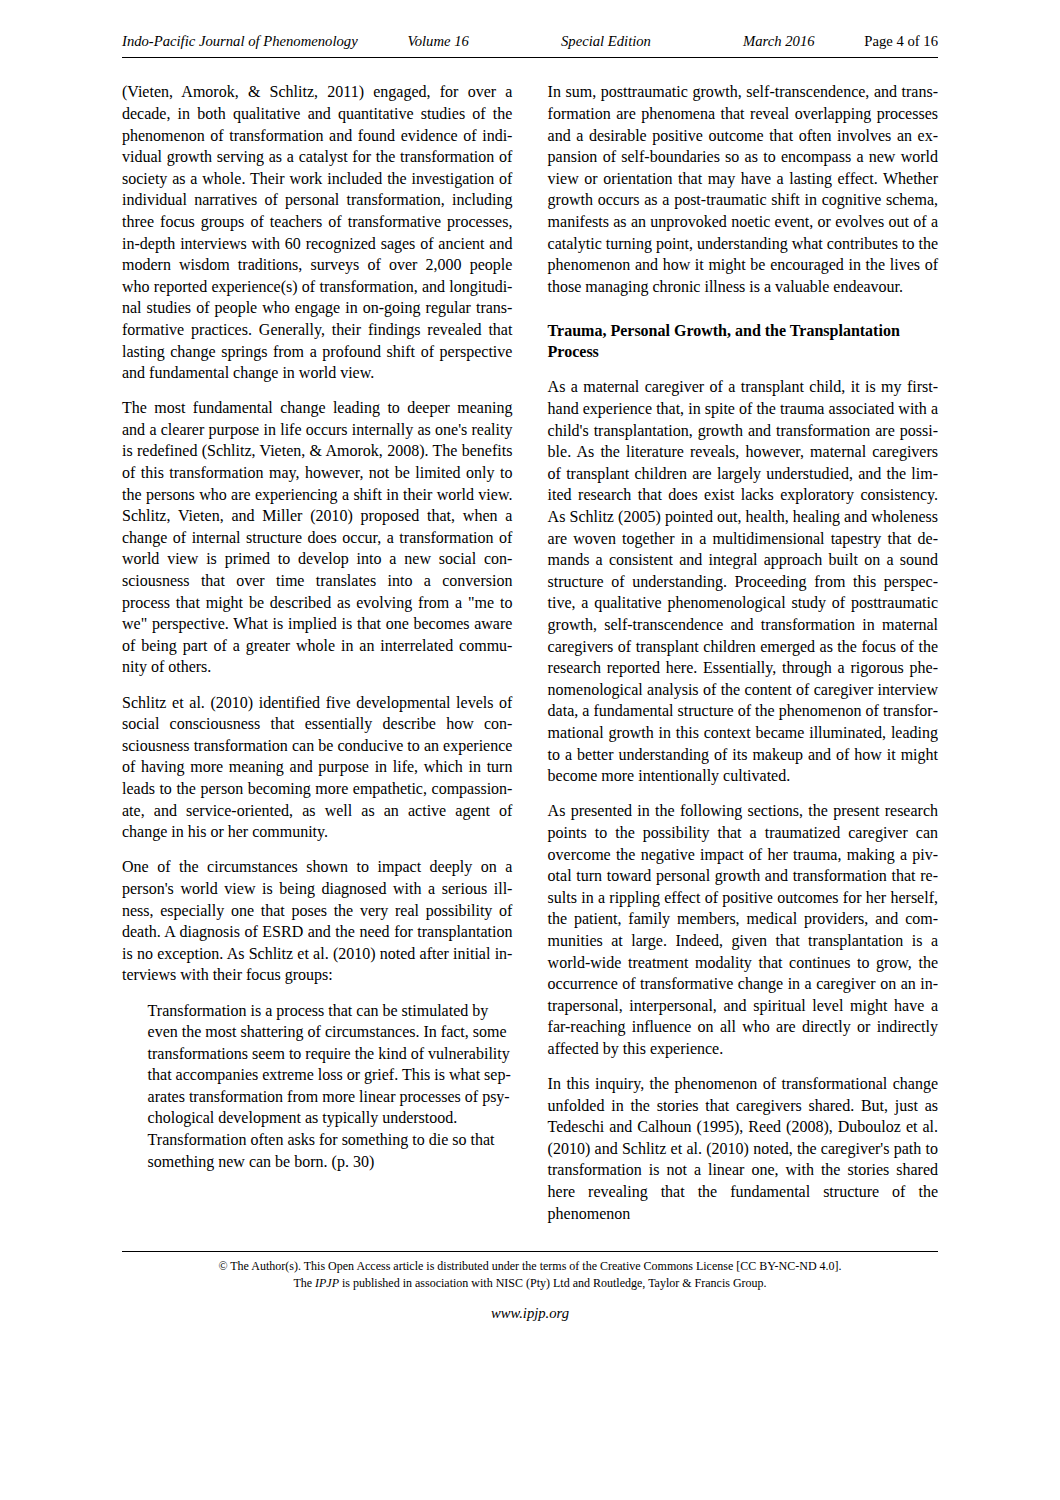Indo-Pacific Journal of Phenomenology Volume 16 Special Edition March 2016 Page 4 of 16
(Vieten, Amorok, & Schlitz, 2011) engaged, for over a decade, in both qualitative and quantitative studies of the phenomenon of transformation and found evidence of individual growth serving as a catalyst for the transformation of society as a whole. Their work included the investigation of individual narratives of personal transformation, including three focus groups of teachers of transformative processes, in-depth interviews with 60 recognized sages of ancient and modern wisdom traditions, surveys of over 2,000 people who reported experience(s) of transformation, and longitudinal studies of people who engage in on-going regular transformative practices. Generally, their findings revealed that lasting change springs from a profound shift of perspective and fundamental change in world view.
The most fundamental change leading to deeper meaning and a clearer purpose in life occurs internally as one's reality is redefined (Schlitz, Vieten, & Amorok, 2008). The benefits of this transformation may, however, not be limited only to the persons who are experiencing a shift in their world view. Schlitz, Vieten, and Miller (2010) proposed that, when a change of internal structure does occur, a transformation of world view is primed to develop into a new social consciousness that over time translates into a conversion process that might be described as evolving from a "me to we" perspective. What is implied is that one becomes aware of being part of a greater whole in an interrelated community of others.
Schlitz et al. (2010) identified five developmental levels of social consciousness that essentially describe how consciousness transformation can be conducive to an experience of having more meaning and purpose in life, which in turn leads to the person becoming more empathetic, compassionate, and service-oriented, as well as an active agent of change in his or her community.
One of the circumstances shown to impact deeply on a person's world view is being diagnosed with a serious illness, especially one that poses the very real possibility of death. A diagnosis of ESRD and the need for transplantation is no exception. As Schlitz et al. (2010) noted after initial interviews with their focus groups:
Transformation is a process that can be stimulated by even the most shattering of circumstances. In fact, some transformations seem to require the kind of vulnerability that accompanies extreme loss or grief. This is what separates transformation from more linear processes of psychological development as typically understood. Transformation often asks for something to die so that something new can be born. (p. 30)
In sum, posttraumatic growth, self-transcendence, and transformation are phenomena that reveal overlapping processes and a desirable positive outcome that often involves an expansion of self-boundaries so as to encompass a new world view or orientation that may have a lasting effect. Whether growth occurs as a post-traumatic shift in cognitive schema, manifests as an unprovoked noetic event, or evolves out of a catalytic turning point, understanding what contributes to the phenomenon and how it might be encouraged in the lives of those managing chronic illness is a valuable endeavour.
Trauma, Personal Growth, and the Transplantation Process
As a maternal caregiver of a transplant child, it is my first-hand experience that, in spite of the trauma associated with a child's transplantation, growth and transformation are possible. As the literature reveals, however, maternal caregivers of transplant children are largely understudied, and the limited research that does exist lacks exploratory consistency. As Schlitz (2005) pointed out, health, healing and wholeness are woven together in a multidimensional tapestry that demands a consistent and integral approach built on a sound structure of understanding. Proceeding from this perspective, a qualitative phenomenological study of posttraumatic growth, self-transcendence and transformation in maternal caregivers of transplant children emerged as the focus of the research reported here. Essentially, through a rigorous phenomenological analysis of the content of caregiver interview data, a fundamental structure of the phenomenon of transformational growth in this context became illuminated, leading to a better understanding of its makeup and of how it might become more intentionally cultivated.
As presented in the following sections, the present research points to the possibility that a traumatized caregiver can overcome the negative impact of her trauma, making a pivotal turn toward personal growth and transformation that results in a rippling effect of positive outcomes for her herself, the patient, family members, medical providers, and communities at large. Indeed, given that transplantation is a world-wide treatment modality that continues to grow, the occurrence of transformative change in a caregiver on an intrapersonal, interpersonal, and spiritual level might have a far-reaching influence on all who are directly or indirectly affected by this experience.
In this inquiry, the phenomenon of transformational change unfolded in the stories that caregivers shared. But, just as Tedeschi and Calhoun (1995), Reed (2008), Dubouloz et al. (2010) and Schlitz et al. (2010) noted, the caregiver's path to transformation is not a linear one, with the stories shared here revealing that the fundamental structure of the phenomenon
© The Author(s). This Open Access article is distributed under the terms of the Creative Commons License [CC BY-NC-ND 4.0].
The IPJP is published in association with NISC (Pty) Ltd and Routledge, Taylor & Francis Group.
www.ipjp.org